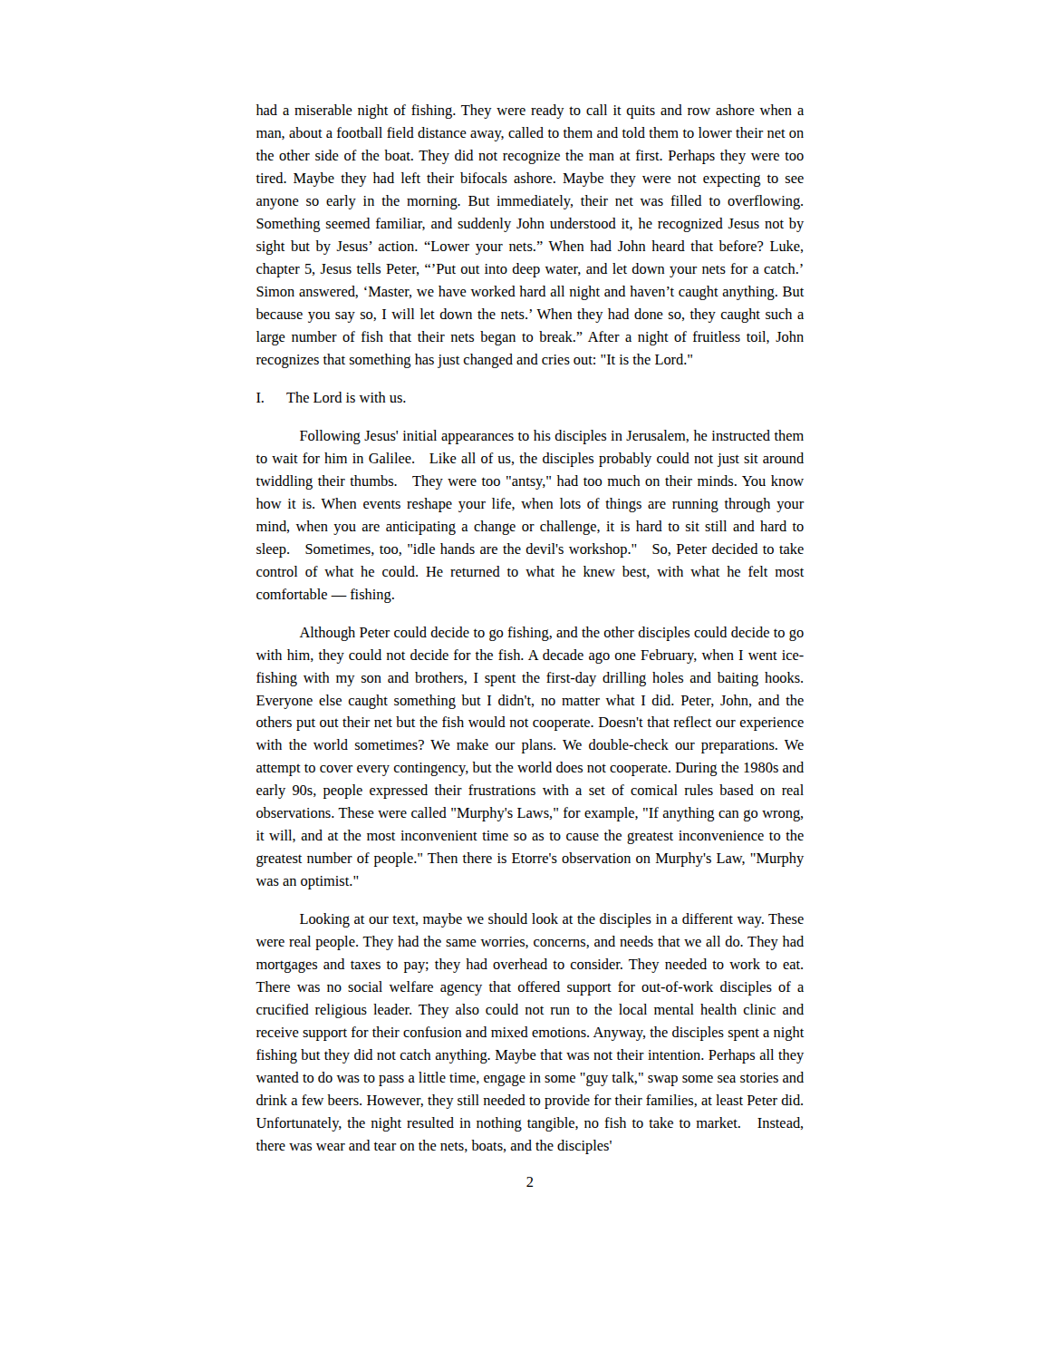had a miserable night of fishing. They were ready to call it quits and row ashore when a man, about a football field distance away, called to them and told them to lower their net on the other side of the boat. They did not recognize the man at first. Perhaps they were too tired. Maybe they had left their bifocals ashore. Maybe they were not expecting to see anyone so early in the morning. But immediately, their net was filled to overflowing. Something seemed familiar, and suddenly John understood it, he recognized Jesus not by sight but by Jesus’ action. “Lower your nets.” When had John heard that before? Luke, chapter 5, Jesus tells Peter, “’Put out into deep water, and let down your nets for a catch.’ Simon answered, ‘Master, we have worked hard all night and haven’t caught anything. But because you say so, I will let down the nets.’ When they had done so, they caught such a large number of fish that their nets began to break.” After a night of fruitless toil, John recognizes that something has just changed and cries out: "It is the Lord."
I. The Lord is with us.
Following Jesus' initial appearances to his disciples in Jerusalem, he instructed them to wait for him in Galilee. Like all of us, the disciples probably could not just sit around twiddling their thumbs. They were too "antsy," had too much on their minds. You know how it is. When events reshape your life, when lots of things are running through your mind, when you are anticipating a change or challenge, it is hard to sit still and hard to sleep. Sometimes, too, "idle hands are the devil's workshop." So, Peter decided to take control of what he could. He returned to what he knew best, with what he felt most comfortable — fishing.
Although Peter could decide to go fishing, and the other disciples could decide to go with him, they could not decide for the fish. A decade ago one February, when I went ice-fishing with my son and brothers, I spent the first-day drilling holes and baiting hooks. Everyone else caught something but I didn't, no matter what I did. Peter, John, and the others put out their net but the fish would not cooperate. Doesn't that reflect our experience with the world sometimes? We make our plans. We double-check our preparations. We attempt to cover every contingency, but the world does not cooperate. During the 1980s and early 90s, people expressed their frustrations with a set of comical rules based on real observations. These were called "Murphy's Laws," for example, "If anything can go wrong, it will, and at the most inconvenient time so as to cause the greatest inconvenience to the greatest number of people." Then there is Etorre's observation on Murphy's Law, "Murphy was an optimist."
Looking at our text, maybe we should look at the disciples in a different way. These were real people. They had the same worries, concerns, and needs that we all do. They had mortgages and taxes to pay; they had overhead to consider. They needed to work to eat. There was no social welfare agency that offered support for out-of-work disciples of a crucified religious leader. They also could not run to the local mental health clinic and receive support for their confusion and mixed emotions. Anyway, the disciples spent a night fishing but they did not catch anything. Maybe that was not their intention. Perhaps all they wanted to do was to pass a little time, engage in some "guy talk," swap some sea stories and drink a few beers. However, they still needed to provide for their families, at least Peter did. Unfortunately, the night resulted in nothing tangible, no fish to take to market. Instead, there was wear and tear on the nets, boats, and the disciples'
2